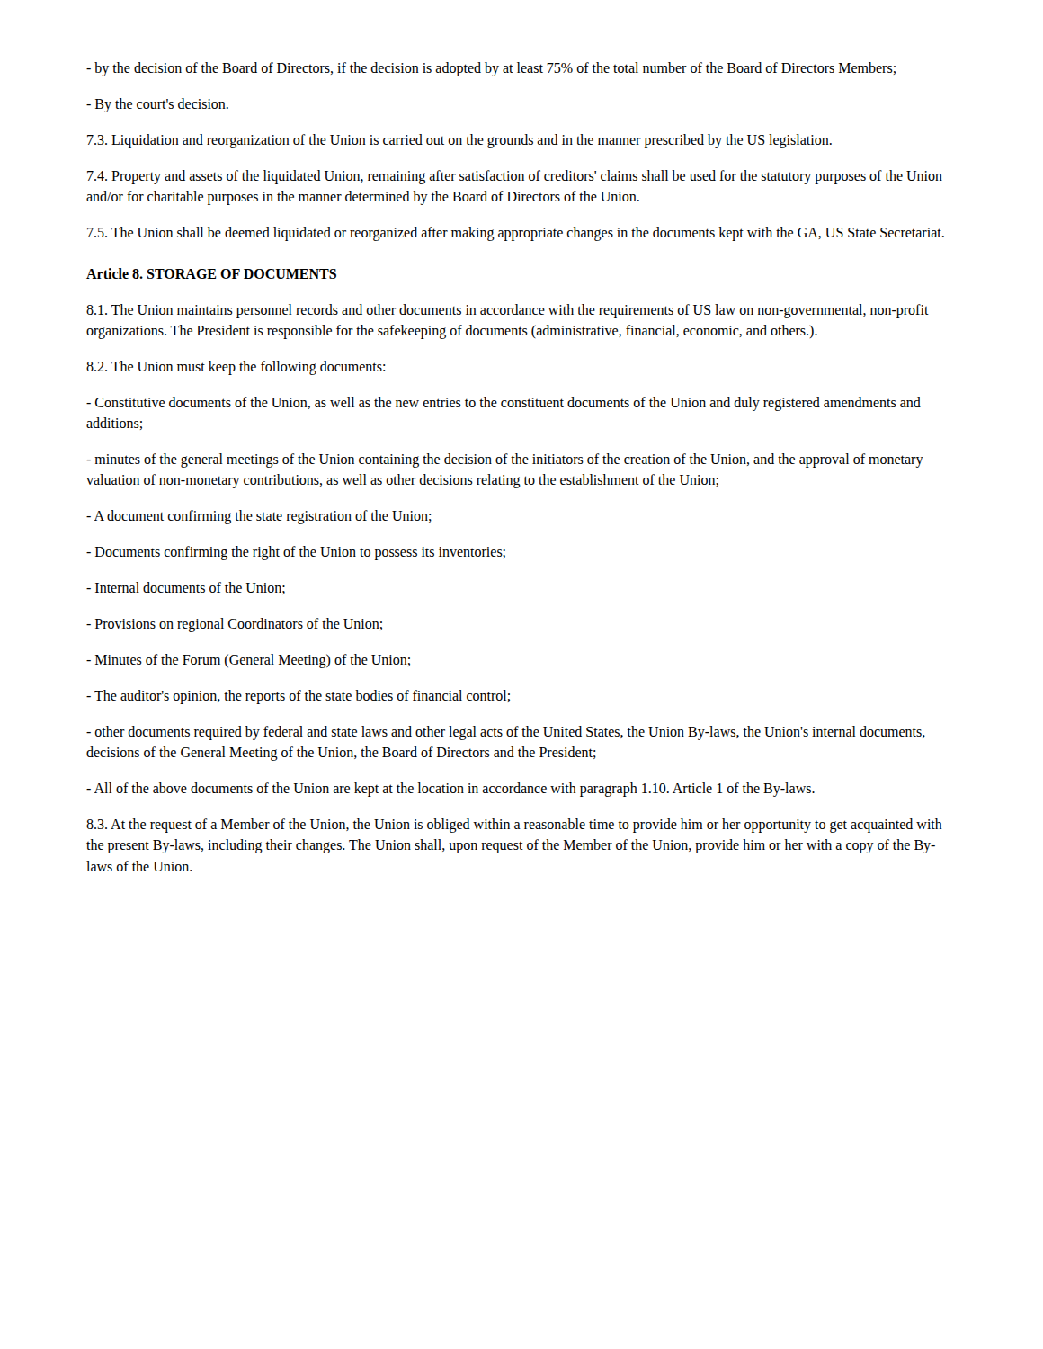- by the decision of the Board of Directors, if the decision is adopted by at least 75% of the total number of the Board of Directors Members;
- By the court's decision.
7.3. Liquidation and reorganization of the Union is carried out on the grounds and in the manner prescribed by the US legislation.
7.4. Property and assets of the liquidated Union, remaining after satisfaction of creditors' claims shall be used for the statutory purposes of the Union and/or for charitable purposes in the manner determined by the Board of Directors of the Union.
7.5. The Union shall be deemed liquidated or reorganized after making appropriate changes in the documents kept with the GA, US State Secretariat.
Article 8. STORAGE OF DOCUMENTS
8.1. The Union maintains personnel records and other documents in accordance with the requirements of US law on non-governmental, non-profit organizations. The President is responsible for the safekeeping of documents (administrative, financial, economic, and others.).
8.2. The Union must keep the following documents:
- Constitutive documents of the Union, as well as the new entries to the constituent documents of the Union and duly registered amendments and additions;
- minutes of the general meetings of the Union containing the decision of the initiators of the creation of the Union, and the approval of monetary valuation of non-monetary contributions, as well as other decisions relating to the establishment of the Union;
- A document confirming the state registration of the Union;
- Documents confirming the right of the Union to possess its inventories;
- Internal documents of the Union;
- Provisions on regional Coordinators of the Union;
- Minutes of the Forum (General Meeting) of the Union;
- The auditor's opinion, the reports of the state bodies of financial control;
- other documents required by federal and state laws and other legal acts of the United States, the Union By-laws, the Union's internal documents, decisions of the General Meeting of the Union, the Board of Directors and the President;
- All of the above documents of the Union are kept at the location in accordance with paragraph 1.10. Article 1 of the By-laws.
8.3. At the request of a Member of the Union, the Union is obliged within a reasonable time to provide him or her opportunity to get acquainted with the present By-laws, including their changes. The Union shall, upon request of the Member of the Union, provide him or her with a copy of the By-laws of the Union.